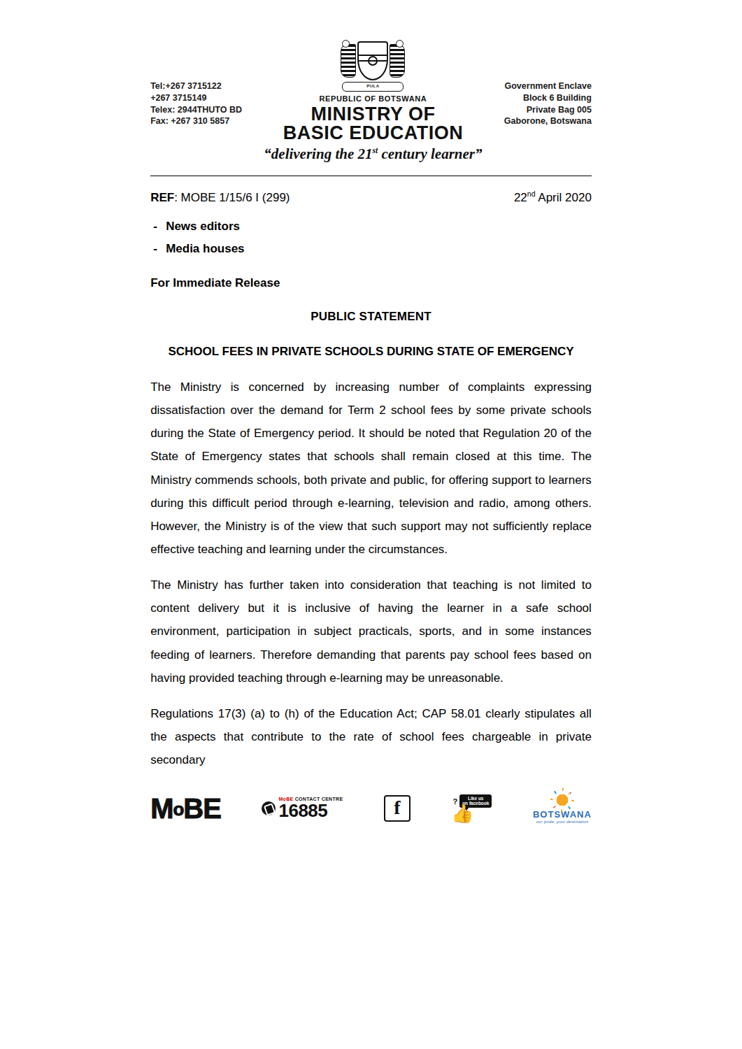Tel:+267 3715122
+267 3715149
Telex: 2944THUTO BD
Fax: +267 310 5857
PULA
REPUBLIC OF BOTSWANA
MINISTRY OF
BASIC EDUCATION
“delivering the 21st century learner”
Government Enclave
Block 6 Building
Private Bag 005
Gaborone, Botswana
REF: MOBE 1/15/6 I (299)
22nd April 2020
News editors
Media houses
For Immediate Release
PUBLIC STATEMENT
SCHOOL FEES IN PRIVATE SCHOOLS DURING STATE OF EMERGENCY
The Ministry is concerned by increasing number of complaints expressing dissatisfaction over the demand for Term 2 school fees by some private schools during the State of Emergency period. It should be noted that Regulation 20 of the State of Emergency states that schools shall remain closed at this time. The Ministry commends schools, both private and public, for offering support to learners during this difficult period through e-learning, television and radio, among others. However, the Ministry is of the view that such support may not sufficiently replace effective teaching and learning under the circumstances.
The Ministry has further taken into consideration that teaching is not limited to content delivery but it is inclusive of having the learner in a safe school environment, participation in subject practicals, sports, and in some instances feeding of learners. Therefore demanding that parents pay school fees based on having provided teaching through e-learning may be unreasonable.
Regulations 17(3) (a) to (h) of the Education Act; CAP 58.01 clearly stipulates all the aspects that contribute to the rate of school fees chargeable in private secondary
Mo BE
MoBE CONTACT CENTRE
16885
Like us
on facebook
?
👍
BOTSWANA
our pride, your destination